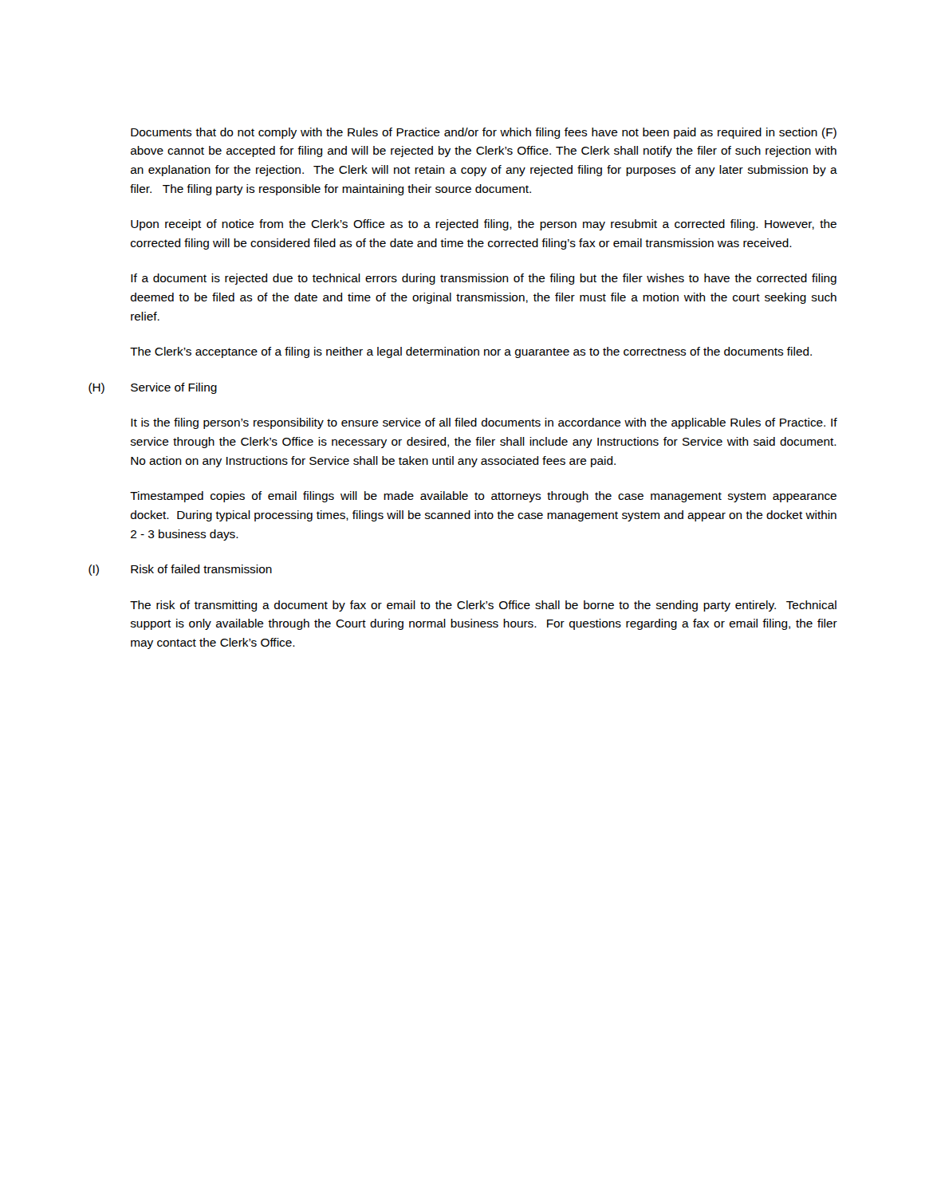Documents that do not comply with the Rules of Practice and/or for which filing fees have not been paid as required in section (F) above cannot be accepted for filing and will be rejected by the Clerk’s Office. The Clerk shall notify the filer of such rejection with an explanation for the rejection. The Clerk will not retain a copy of any rejected filing for purposes of any later submission by a filer. The filing party is responsible for maintaining their source document.
Upon receipt of notice from the Clerk’s Office as to a rejected filing, the person may resubmit a corrected filing. However, the corrected filing will be considered filed as of the date and time the corrected filing’s fax or email transmission was received.
If a document is rejected due to technical errors during transmission of the filing but the filer wishes to have the corrected filing deemed to be filed as of the date and time of the original transmission, the filer must file a motion with the court seeking such relief.
The Clerk’s acceptance of a filing is neither a legal determination nor a guarantee as to the correctness of the documents filed.
(H)
Service of Filing
It is the filing person’s responsibility to ensure service of all filed documents in accordance with the applicable Rules of Practice. If service through the Clerk’s Office is necessary or desired, the filer shall include any Instructions for Service with said document. No action on any Instructions for Service shall be taken until any associated fees are paid.
Timestamped copies of email filings will be made available to attorneys through the case management system appearance docket. During typical processing times, filings will be scanned into the case management system and appear on the docket within 2 - 3 business days.
(I)
Risk of failed transmission
The risk of transmitting a document by fax or email to the Clerk’s Office shall be borne to the sending party entirely. Technical support is only available through the Court during normal business hours. For questions regarding a fax or email filing, the filer may contact the Clerk’s Office.